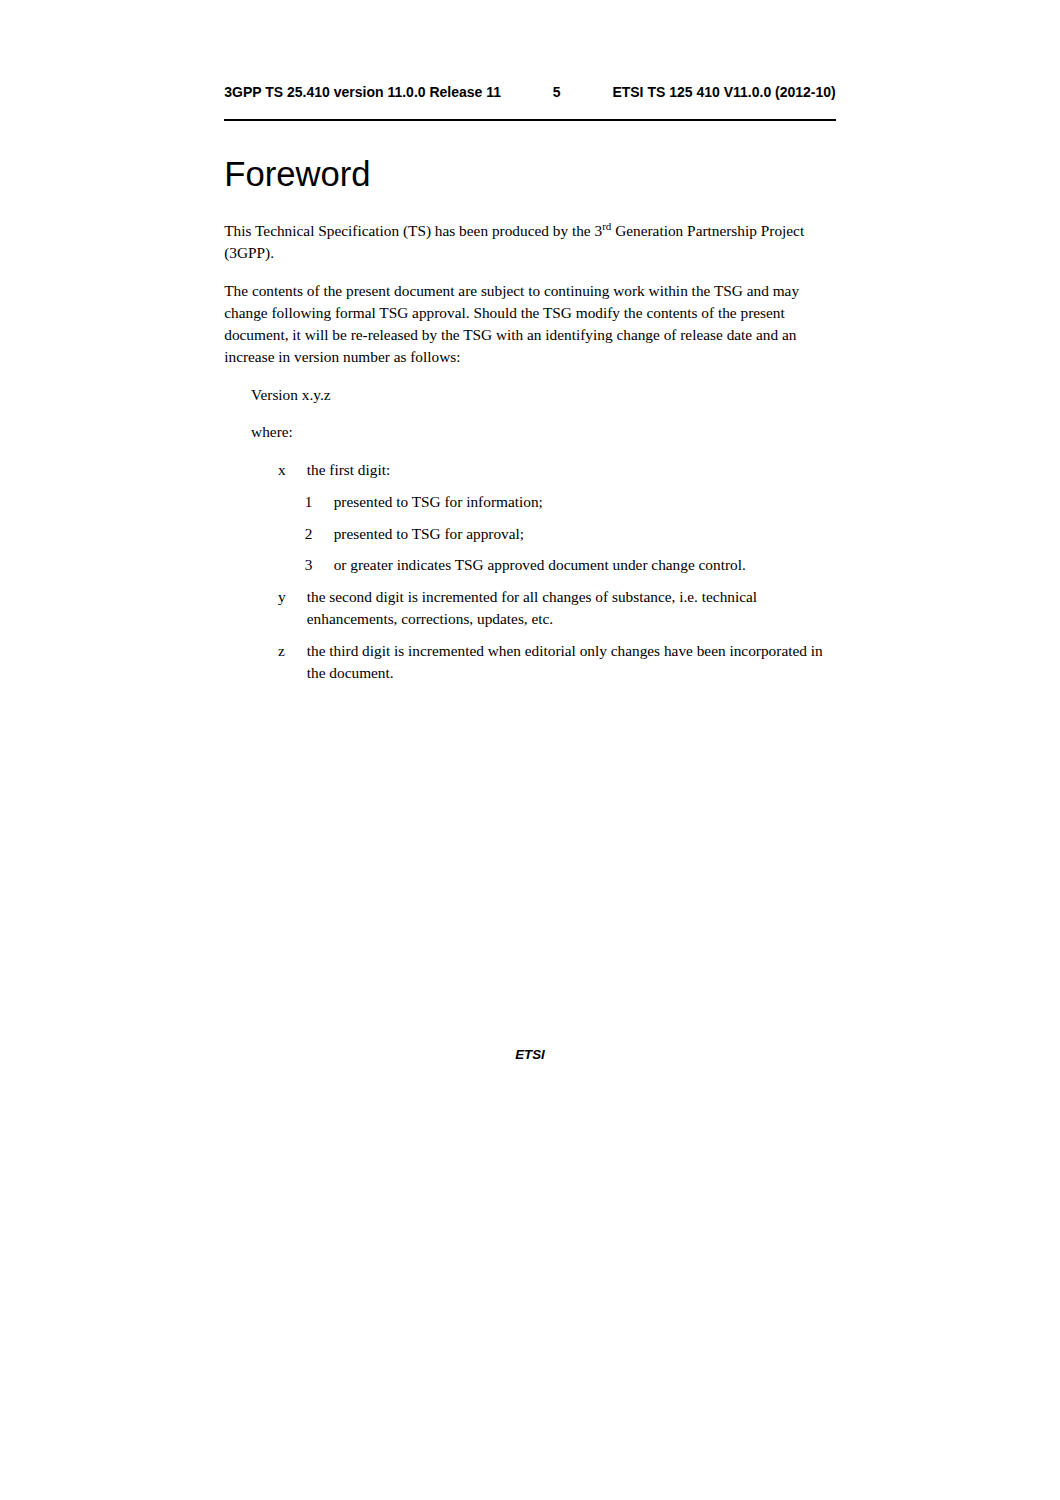3GPP TS 25.410 version 11.0.0 Release 11 5 ETSI TS 125 410 V11.0.0 (2012-10)
Foreword
This Technical Specification (TS) has been produced by the 3rd Generation Partnership Project (3GPP).
The contents of the present document are subject to continuing work within the TSG and may change following formal TSG approval. Should the TSG modify the contents of the present document, it will be re-released by the TSG with an identifying change of release date and an increase in version number as follows:
Version x.y.z
where:
x the first digit:
1 presented to TSG for information;
2 presented to TSG for approval;
3 or greater indicates TSG approved document under change control.
y the second digit is incremented for all changes of substance, i.e. technical enhancements, corrections, updates, etc.
z the third digit is incremented when editorial only changes have been incorporated in the document.
ETSI